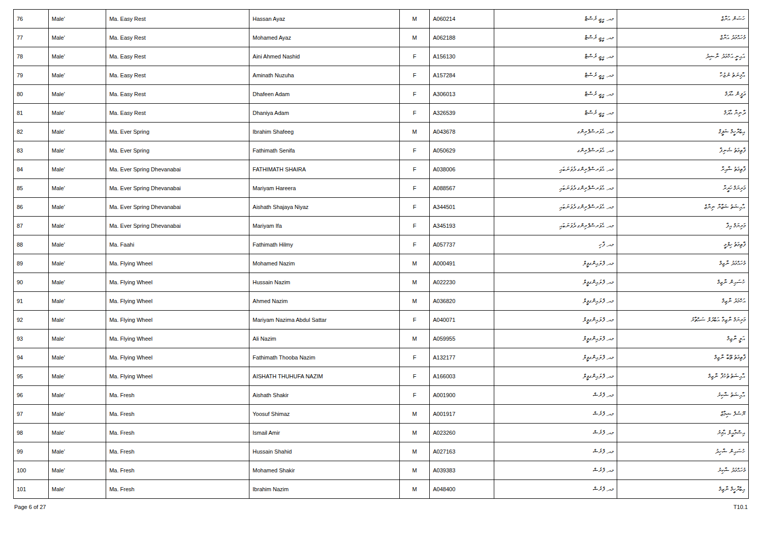| 76 | Male' | Ma. Easy Rest | Hassan Ayaz | M | A060214 | މއ. އީޒީ ރެސްޓް | ހަސަން އަޔާޒް |
| 77 | Male' | Ma. Easy Rest | Mohamed Ayaz | M | A062188 | މއ. އީޒީ ރެސްޓް | މުހައްމަދު އަޔާޒް |
| 78 | Male' | Ma. Easy Rest | Aini Ahmed Nashid | F | A156130 | މއ. އީޒީ ރެސްޓް | އައިނީ އަހްމަދު ނާޝިދު |
| 79 | Male' | Ma. Easy Rest | Aminath Nuzuha | F | A157284 | މއ. އީޒީ ރެސްޓް | އާމިނަތު ނުޒުހާ |
| 80 | Male' | Ma. Easy Rest | Dhafeen Adam | F | A306013 | މއ. އީޒީ ރެސްޓް | ދަފީން އާދަމް |
| 81 | Male' | Ma. Easy Rest | Dhaniya Adam | F | A326539 | މއ. އީޒީ ރެސްޓް | ދާނިޔާ އާދަމް |
| 82 | Male' | Ma. Ever Spring | Ibrahim Shafeeg | M | A043678 | މއ. އެވަރސްޕްރިންގ | އިބްރާހީމް ޝަފީގް |
| 83 | Male' | Ma. Ever Spring | Fathimath Senifa | F | A050629 | މއ. އެވަރސްޕްރިންގ | ފާތިމަތު ސެނިފާ |
| 84 | Male' | Ma. Ever Spring Dhevanabai | FATHIMATH SHAIRA | F | A038006 | މއ. އެވަރސްޕްރިންގ ދެވަނަބައި | ފާތިމަތު ޝާއިރާ |
| 85 | Male' | Ma. Ever Spring Dhevanabai | Mariyam Hareera | F | A088567 | މއ. އެވަރސްޕްރިންގ ދެވަނަބައި | މަރިޔަމް ހަރީރާ |
| 86 | Male' | Ma. Ever Spring Dhevanabai | Aishath Shajaya Niyaz | F | A344501 | މއ. އެވަރސްޕްރިންގ ދެވަނަބައި | އާއިޝަތު ޝަޖާޔާ ނިޔާޒް |
| 87 | Male' | Ma. Ever Spring Dhevanabai | Mariyam Ifa | F | A345193 | މއ. އެވަރސްޕްރިންގ ދެވަނަބައި | މަރިޔަމް އިފާ |
| 88 | Male' | Ma. Faahi | Fathimath Hilmy | F | A057737 | މއ. ފާހި | ފާތިމަތު ހިލްމީ |
| 89 | Male' | Ma. Flying Wheel | Mohamed Nazim | M | A000491 | މއ. ފްލައިންގވީލް | މުހައްމަދު ނާޒިމް |
| 90 | Male' | Ma. Flying Wheel | Hussain Nazim | M | A022230 | މއ. ފްލައިންގވީލް | ހުސައިން ނާޒިމް |
| 91 | Male' | Ma. Flying Wheel | Ahmed Nazim | M | A036820 | މއ. ފްލައިންގވީލް | އަހްމަދު ނާޒިމް |
| 92 | Male' | Ma. Flying Wheel | Mariyam Nazima Abdul Sattar | F | A040071 | މއ. ފްލައިންގވީލް | މަރިޔަމް ނާޒިމާ އަބްދުލް ސައްތާރު |
| 93 | Male' | Ma. Flying Wheel | Ali Nazim | M | A059955 | މއ. ފްލައިންގވީލް | އަލީ ނާޒިމް |
| 94 | Male' | Ma. Flying Wheel | Fathimath Thooba Nazim | F | A132177 | މއ. ފްލައިންގވީލް | ފާތިމަތު ތޫބާ ނާޒިމް |
| 95 | Male' | Ma. Flying Wheel | AISHATH THUHUFA NAZIM | F | A166003 | މއ. ފްލައިންގވީލް | އާއިޝަތު ތުހުފާ ނާޒިމް |
| 96 | Male' | Ma. Fresh | Aishath Shakir | F | A001900 | މއ. ފްރެޝް | އާއިޝަތު ޝާކިރު |
| 97 | Male' | Ma. Fresh | Yoosuf Shimaz | M | A001917 | މއ. ފްރެޝް | ޔޫސުފް ޝިމާޒް |
| 98 | Male' | Ma. Fresh | Ismail Amir | M | A023260 | މއ. ފްރެޝް | އިސްމާއީލް އާމިރު |
| 99 | Male' | Ma. Fresh | Hussain Shahid | M | A027163 | މއ. ފްރެޝް | ހުސައިން ޝާހިދު |
| 100 | Male' | Ma. Fresh | Mohamed Shakir | M | A039383 | މއ. ފްރެޝް | މުހައްމަދު ޝާކިރު |
| 101 | Male' | Ma. Fresh | Ibrahim Nazim | M | A048400 | މއ. ފްރެޝް | އިބްރާހީމް ނާޒިމް |
Page 6 of 27 T10.1